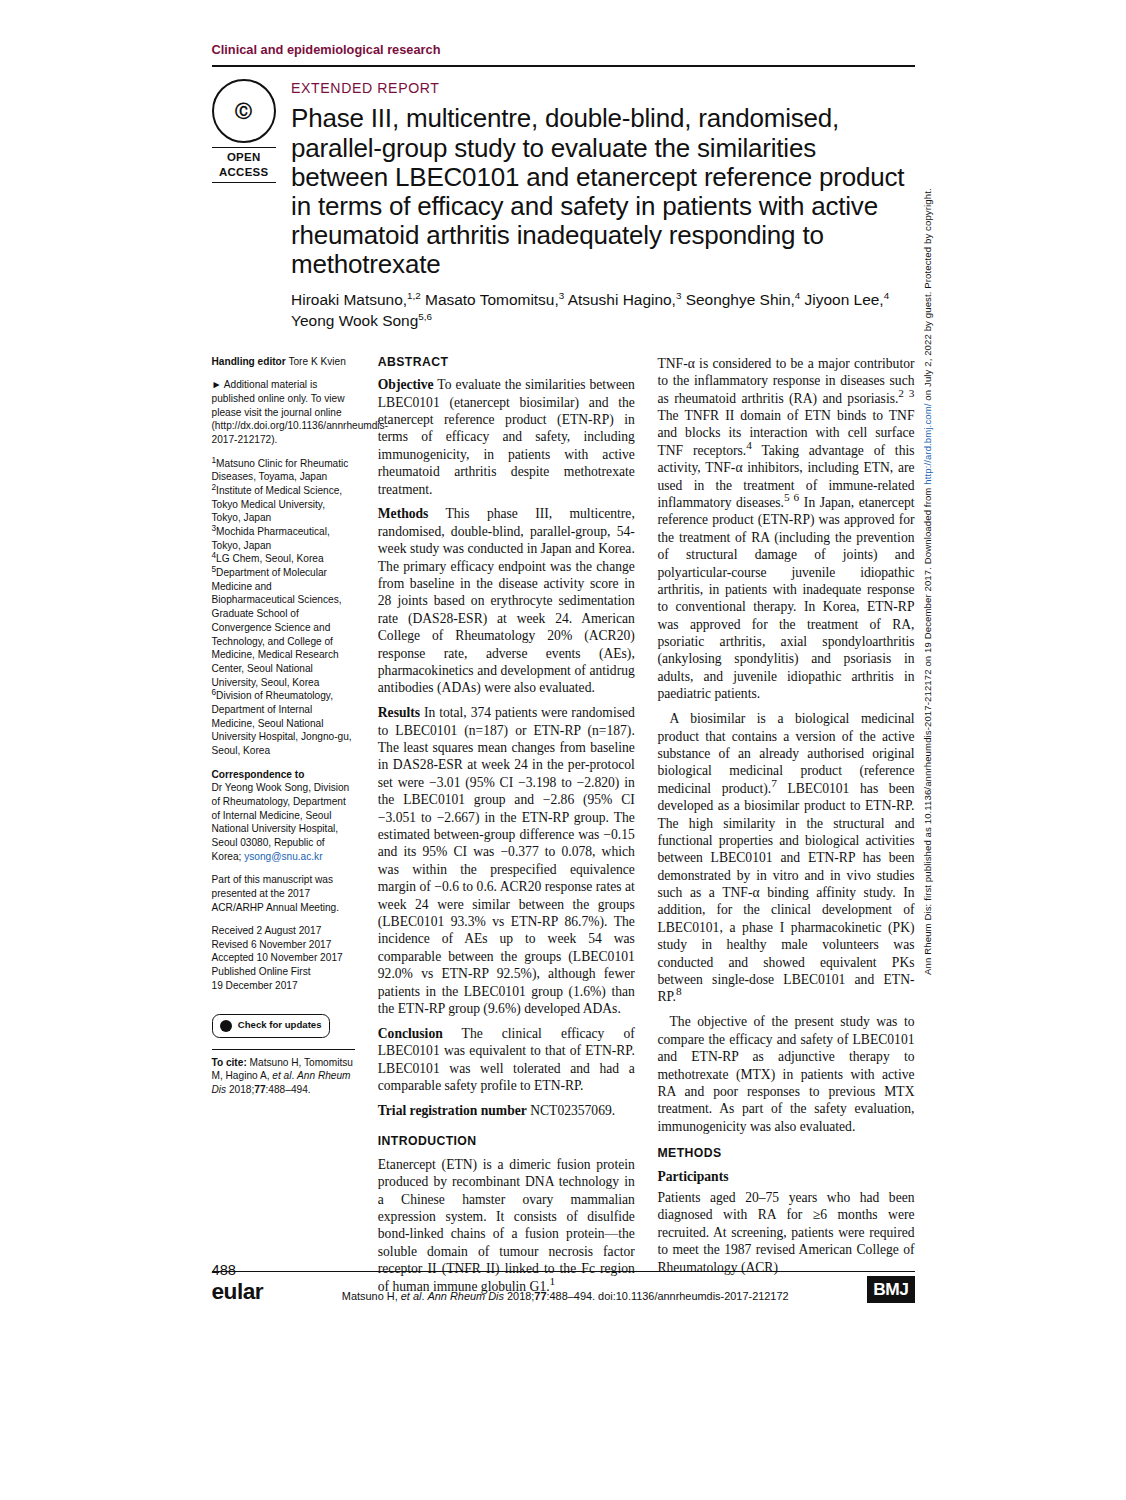Ann Rheum Dis: first published as 10.1136/annrheumdis-2017-212172 on 19 December 2017. Downloaded from http://ard.bmj.com/ on July 2, 2022 by guest. Protected by copyright.
Clinical and epidemiological research
Ⓒ
OPEN ACCESS
EXTENDED REPORT
Phase III, multicentre, double-blind, randomised, parallel-group study to evaluate the similarities between LBEC0101 and etanercept reference product in terms of efficacy and safety in patients with active rheumatoid arthritis inadequately responding to methotrexate
Hiroaki Matsuno,1,2 Masato Tomomitsu,3 Atsushi Hagino,3 Seonghye Shin,4 Jiyoon Lee,4 Yeong Wook Song5,6
Handling editor Tore K Kvien
► Additional material is published online only. To view please visit the journal online (http://dx.doi.org/10.1136/annrheumdis-2017-212172).
1Matsuno Clinic for Rheumatic Diseases, Toyama, Japan
2Institute of Medical Science, Tokyo Medical University, Tokyo, Japan
3Mochida Pharmaceutical, Tokyo, Japan
4LG Chem, Seoul, Korea
5Department of Molecular Medicine and Biopharmaceutical Sciences, Graduate School of Convergence Science and Technology, and College of Medicine, Medical Research Center, Seoul National University, Seoul, Korea
6Division of Rheumatology, Department of Internal Medicine, Seoul National University Hospital, Jongno-gu, Seoul, Korea
Correspondence to
Dr Yeong Wook Song, Division of Rheumatology, Department of Internal Medicine, Seoul National University Hospital, Seoul 03080, Republic of Korea; ysong@snu.ac.kr
Part of this manuscript was presented at the 2017 ACR/ARHP Annual Meeting.
Received 2 August 2017
Revised 6 November 2017
Accepted 10 November 2017
Published Online First
19 December 2017
Check for updates
To cite: Matsuno H, Tomomitsu M, Hagino A, et al. Ann Rheum Dis 2018;77:488–494.
Abstract
Objective To evaluate the similarities between LBEC0101 (etanercept biosimilar) and the etanercept reference product (ETN-RP) in terms of efficacy and safety, including immunogenicity, in patients with active rheumatoid arthritis despite methotrexate treatment.
Methods This phase III, multicentre, randomised, double-blind, parallel-group, 54-week study was conducted in Japan and Korea. The primary efficacy endpoint was the change from baseline in the disease activity score in 28 joints based on erythrocyte sedimentation rate (DAS28-ESR) at week 24. American College of Rheumatology 20% (ACR20) response rate, adverse events (AEs), pharmacokinetics and development of antidrug antibodies (ADAs) were also evaluated.
Results In total, 374 patients were randomised to LBEC0101 (n=187) or ETN-RP (n=187). The least squares mean changes from baseline in DAS28-ESR at week 24 in the per-protocol set were −3.01 (95% CI −3.198 to −2.820) in the LBEC0101 group and −2.86 (95% CI −3.051 to −2.667) in the ETN-RP group. The estimated between-group difference was −0.15 and its 95% CI was −0.377 to 0.078, which was within the prespecified equivalence margin of −0.6 to 0.6. ACR20 response rates at week 24 were similar between the groups (LBEC0101 93.3% vs ETN-RP 86.7%). The incidence of AEs up to week 54 was comparable between the groups (LBEC0101 92.0% vs ETN-RP 92.5%), although fewer patients in the LBEC0101 group (1.6%) than the ETN-RP group (9.6%) developed ADAs.
Conclusion The clinical efficacy of LBEC0101 was equivalent to that of ETN-RP. LBEC0101 was well tolerated and had a comparable safety profile to ETN-RP.
Trial registration number NCT02357069.
Introduction
Etanercept (ETN) is a dimeric fusion protein produced by recombinant DNA technology in a Chinese hamster ovary mammalian expression system. It consists of disulfide bond-linked chains of a fusion protein—the soluble domain of tumour necrosis factor receptor II (TNFR II) linked to the Fc region of human immune globulin G1.1
TNF-α is considered to be a major contributor to the inflammatory response in diseases such as rheumatoid arthritis (RA) and psoriasis.2 3 The TNFR II domain of ETN binds to TNF and blocks its interaction with cell surface TNF receptors.4 Taking advantage of this activity, TNF-α inhibitors, including ETN, are used in the treatment of immune-related inflammatory diseases.5 6 In Japan, etanercept reference product (ETN-RP) was approved for the treatment of RA (including the prevention of structural damage of joints) and polyarticular-course juvenile idiopathic arthritis, in patients with inadequate response to conventional therapy. In Korea, ETN-RP was approved for the treatment of RA, psoriatic arthritis, axial spondyloarthritis (ankylosing spondylitis) and psoriasis in adults, and juvenile idiopathic arthritis in paediatric patients.
A biosimilar is a biological medicinal product that contains a version of the active substance of an already authorised original biological medicinal product (reference medicinal product).7 LBEC0101 has been developed as a biosimilar product to ETN-RP. The high similarity in the structural and functional properties and biological activities between LBEC0101 and ETN-RP has been demonstrated by in vitro and in vivo studies such as a TNF-α binding affinity study. In addition, for the clinical development of LBEC0101, a phase I pharmacokinetic (PK) study in healthy male volunteers was conducted and showed equivalent PKs between single-dose LBEC0101 and ETN-RP.8
The objective of the present study was to compare the efficacy and safety of LBEC0101 and ETN-RP as adjunctive therapy to methotrexate (MTX) in patients with active RA and poor responses to previous MTX treatment. As part of the safety evaluation, immunogenicity was also evaluated.
Methods
Participants
Patients aged 20–75 years who had been diagnosed with RA for ≥6 months were recruited. At screening, patients were required to meet the 1987 revised American College of Rheumatology (ACR)
488
eular
Matsuno H, et al. Ann Rheum Dis 2018;77:488–494. doi:10.1136/annrheumdis-2017-212172
BMJ